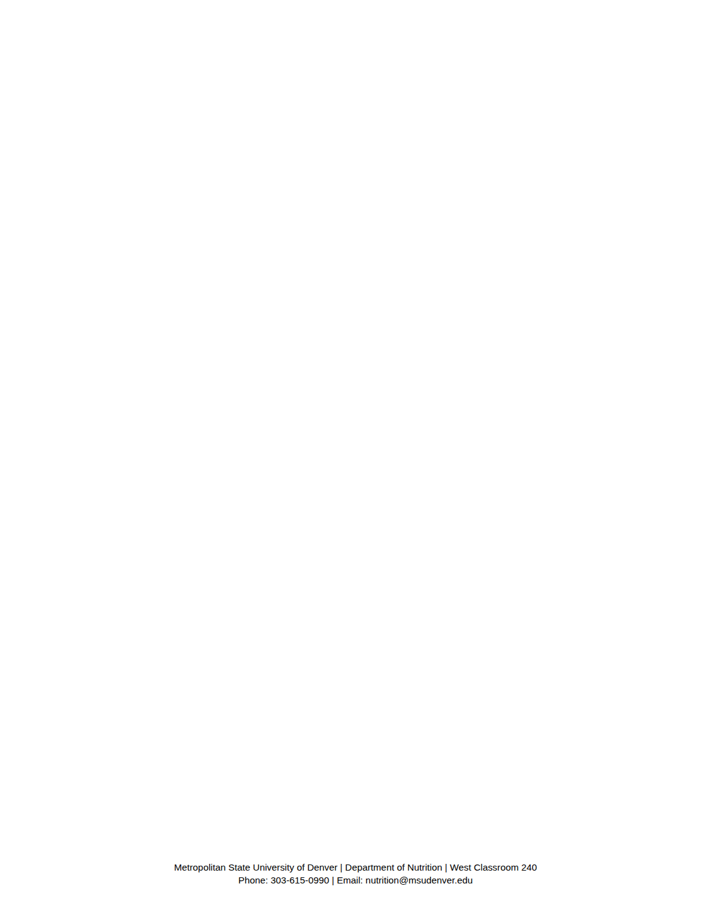Metropolitan State University of Denver | Department of Nutrition | West Classroom 240
Phone: 303-615-0990 | Email: nutrition@msudenver.edu